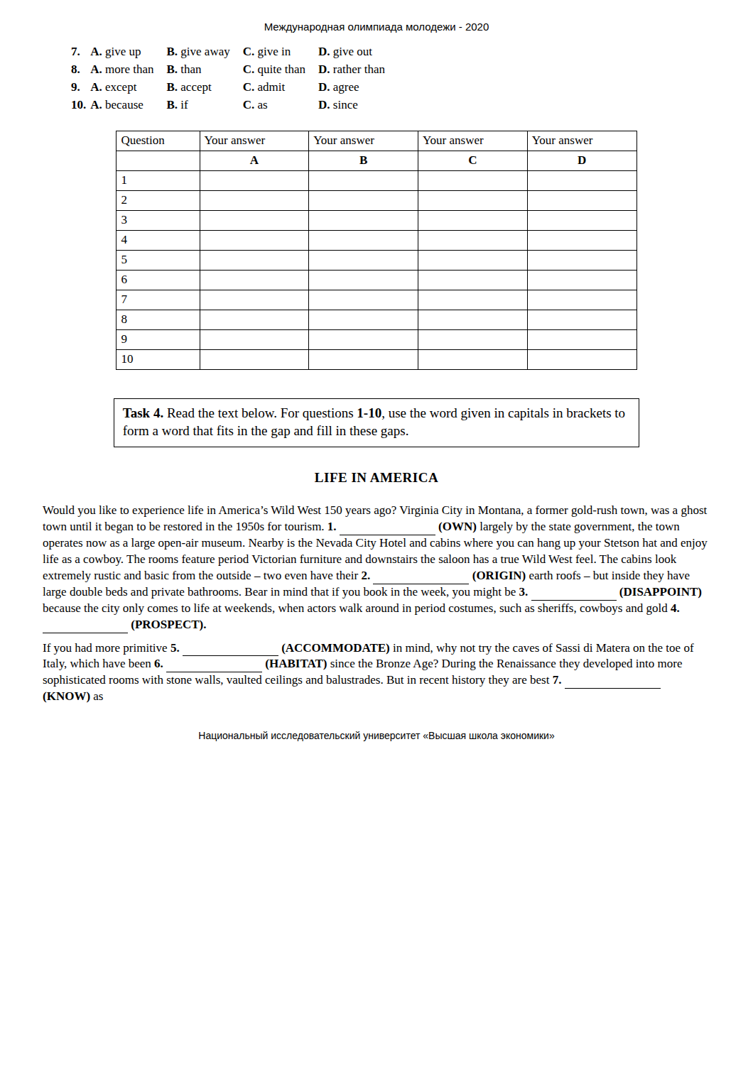Международная олимпиада молодежи - 2020
| 7. | A. give up | B. give away | C. give in | D. give out |
| 8. | A. more than | B. than | C. quite than | D. rather than |
| 9. | A. except | B. accept | C. admit | D. agree |
| 10. | A. because | B. if | C. as | D. since |
| Question | Your answer | Your answer | Your answer | Your answer |
| --- | --- | --- | --- | --- |
| | A | B | C | D |
| 1 | | | | |
| 2 | | | | |
| 3 | | | | |
| 4 | | | | |
| 5 | | | | |
| 6 | | | | |
| 7 | | | | |
| 8 | | | | |
| 9 | | | | |
| 10 | | | | |
Task 4. Read the text below. For questions 1-10, use the word given in capitals in brackets to form a word that fits in the gap and fill in these gaps.
LIFE IN AMERICA
Would you like to experience life in America’s Wild West 150 years ago? Virginia City in Montana, a former gold-rush town, was a ghost town until it began to be restored in the 1950s for tourism. 1. (OWN) largely by the state government, the town operates now as a large open-air museum. Nearby is the Nevada City Hotel and cabins where you can hang up your Stetson hat and enjoy life as a cowboy. The rooms feature period Victorian furniture and downstairs the saloon has a true Wild West feel. The cabins look extremely rustic and basic from the outside – two even have their 2. (ORIGIN) earth roofs – but inside they have large double beds and private bathrooms. Bear in mind that if you book in the week, you might be 3. (DISAPPOINT) because the city only comes to life at weekends, when actors walk around in period costumes, such as sheriffs, cowboys and gold 4. (PROSPECT).
If you had more primitive 5. (ACCOMMODATE) in mind, why not try the caves of Sassi di Matera on the toe of Italy, which have been 6. (HABITAT) since the Bronze Age? During the Renaissance they developed into more sophisticated rooms with stone walls, vaulted ceilings and balustrades. But in recent history they are best 7. (KNOW) as
Национальный исследовательский университет «Высшая школа экономики»